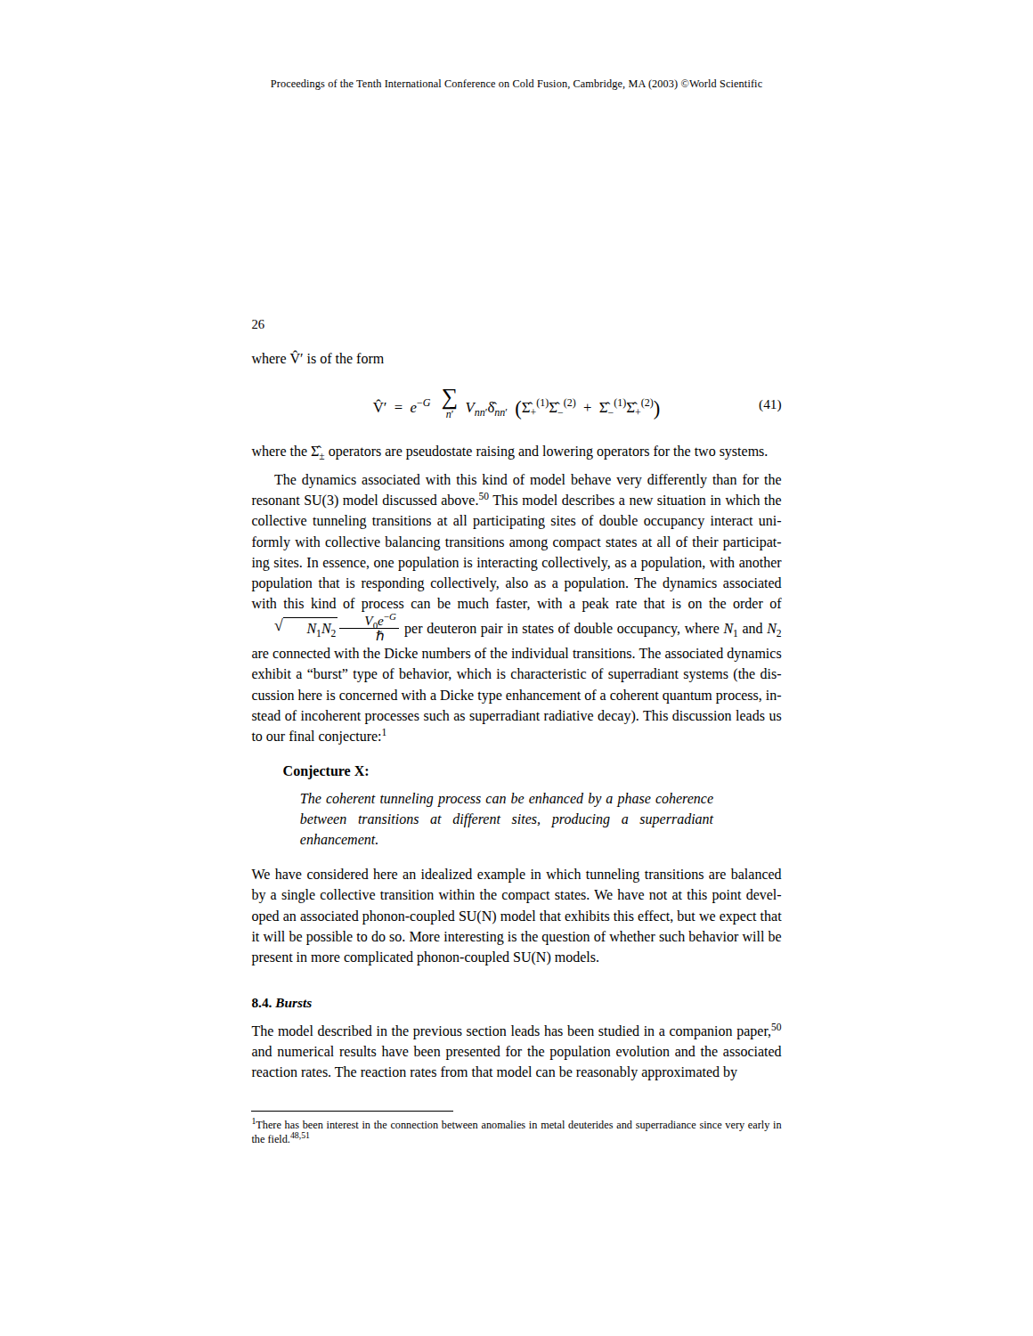Proceedings of the Tenth International Conference on Cold Fusion, Cambridge, MA (2003) ©World Scientific
26
where V̂′ is of the form
V̂′ = e−G ∑ n′ Vnn′δ̂nn′ (Σ̂+(1)Σ̂−(2) + Σ̂−(1)Σ̂+(2)) (41)
where the Σ̂± operators are pseudostate raising and lowering operators for the two systems.
The dynamics associated with this kind of model behave very differently than for the resonant SU(3) model discussed above.50 This model describes a new situation in which the collective tunneling transitions at all participating sites of double occupancy interact uniformly with collective balancing transitions among compact states at all of their participating sites. In essence, one population is interacting collectively, as a population, with another population that is responding collectively, also as a population. The dynamics associated with this kind of process can be much faster, with a peak rate that is on the order of N1N2 V0e−G ℏ per deuteron pair in states of double occupancy, where N1 and N2 are connected with the Dicke numbers of the individual transitions. The associated dynamics exhibit a “burst” type of behavior, which is characteristic of superradiant systems (the discussion here is concerned with a Dicke type enhancement of a coherent quantum process, instead of incoherent processes such as superradiant radiative decay). This discussion leads us to our final conjecture:1
Conjecture X:
The coherent tunneling process can be enhanced by a phase coherence between transitions at different sites, producing a superradiant enhancement.
We have considered here an idealized example in which tunneling transitions are balanced by a single collective transition within the compact states. We have not at this point developed an associated phonon-coupled SU(N) model that exhibits this effect, but we expect that it will be possible to do so. More interesting is the question of whether such behavior will be present in more complicated phonon-coupled SU(N) models.
8.4. Bursts
The model described in the previous section leads has been studied in a companion paper,50 and numerical results have been presented for the population evolution and the associated reaction rates. The reaction rates from that model can be reasonably approximated by
1There has been interest in the connection between anomalies in metal deuterides and superradiance since very early in the field.48,51